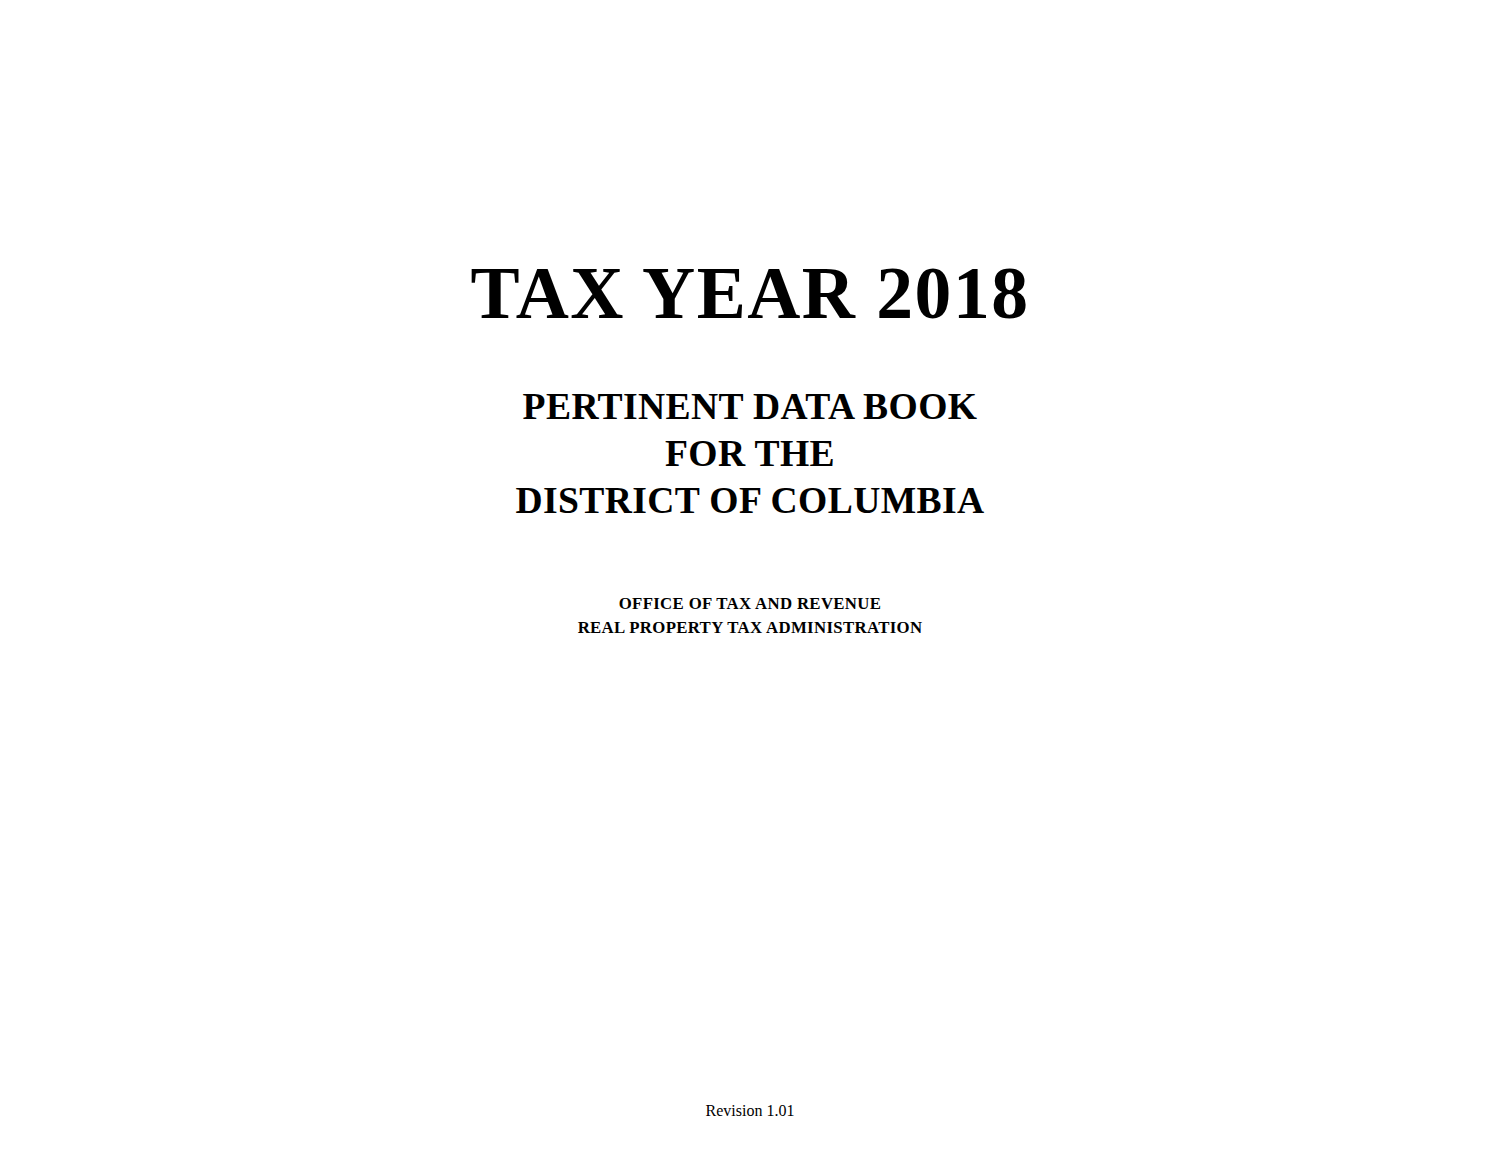TAX YEAR 2018
PERTINENT DATA BOOK
FOR THE
DISTRICT OF COLUMBIA
OFFICE OF TAX AND REVENUE
REAL PROPERTY TAX ADMINISTRATION
Revision 1.01